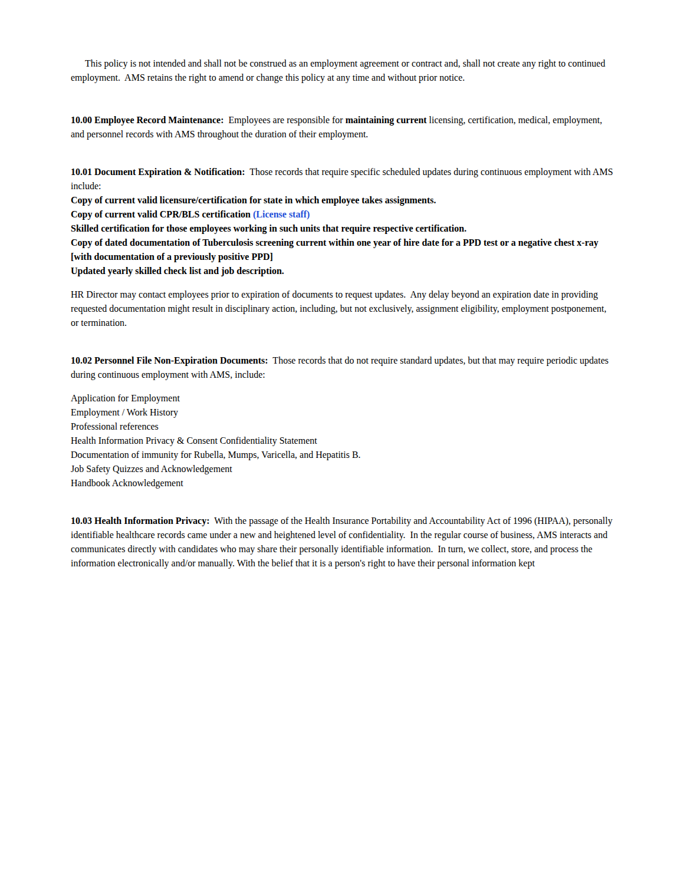This policy is not intended and shall not be construed as an employment agreement or contract and, shall not create any right to continued employment. AMS retains the right to amend or change this policy at any time and without prior notice.
10.00 Employee Record Maintenance: Employees are responsible for maintaining current licensing, certification, medical, employment, and personnel records with AMS throughout the duration of their employment.
10.01 Document Expiration & Notification: Those records that require specific scheduled updates during continuous employment with AMS include:
Copy of current valid licensure/certification for state in which employee takes assignments.
Copy of current valid CPR/BLS certification (License staff)
Skilled certification for those employees working in such units that require respective certification.
Copy of dated documentation of Tuberculosis screening current within one year of hire date for a PPD test or a negative chest x-ray [with documentation of a previously positive PPD]
Updated yearly skilled check list and job description.
HR Director may contact employees prior to expiration of documents to request updates. Any delay beyond an expiration date in providing requested documentation might result in disciplinary action, including, but not exclusively, assignment eligibility, employment postponement, or termination.
10.02 Personnel File Non-Expiration Documents: Those records that do not require standard updates, but that may require periodic updates during continuous employment with AMS, include:
Application for Employment
Employment / Work History
Professional references
Health Information Privacy & Consent Confidentiality Statement
Documentation of immunity for Rubella, Mumps, Varicella, and Hepatitis B.
Job Safety Quizzes and Acknowledgement
Handbook Acknowledgement
10.03 Health Information Privacy: With the passage of the Health Insurance Portability and Accountability Act of 1996 (HIPAA), personally identifiable healthcare records came under a new and heightened level of confidentiality. In the regular course of business, AMS interacts and communicates directly with candidates who may share their personally identifiable information. In turn, we collect, store, and process the information electronically and/or manually. With the belief that it is a person's right to have their personal information kept